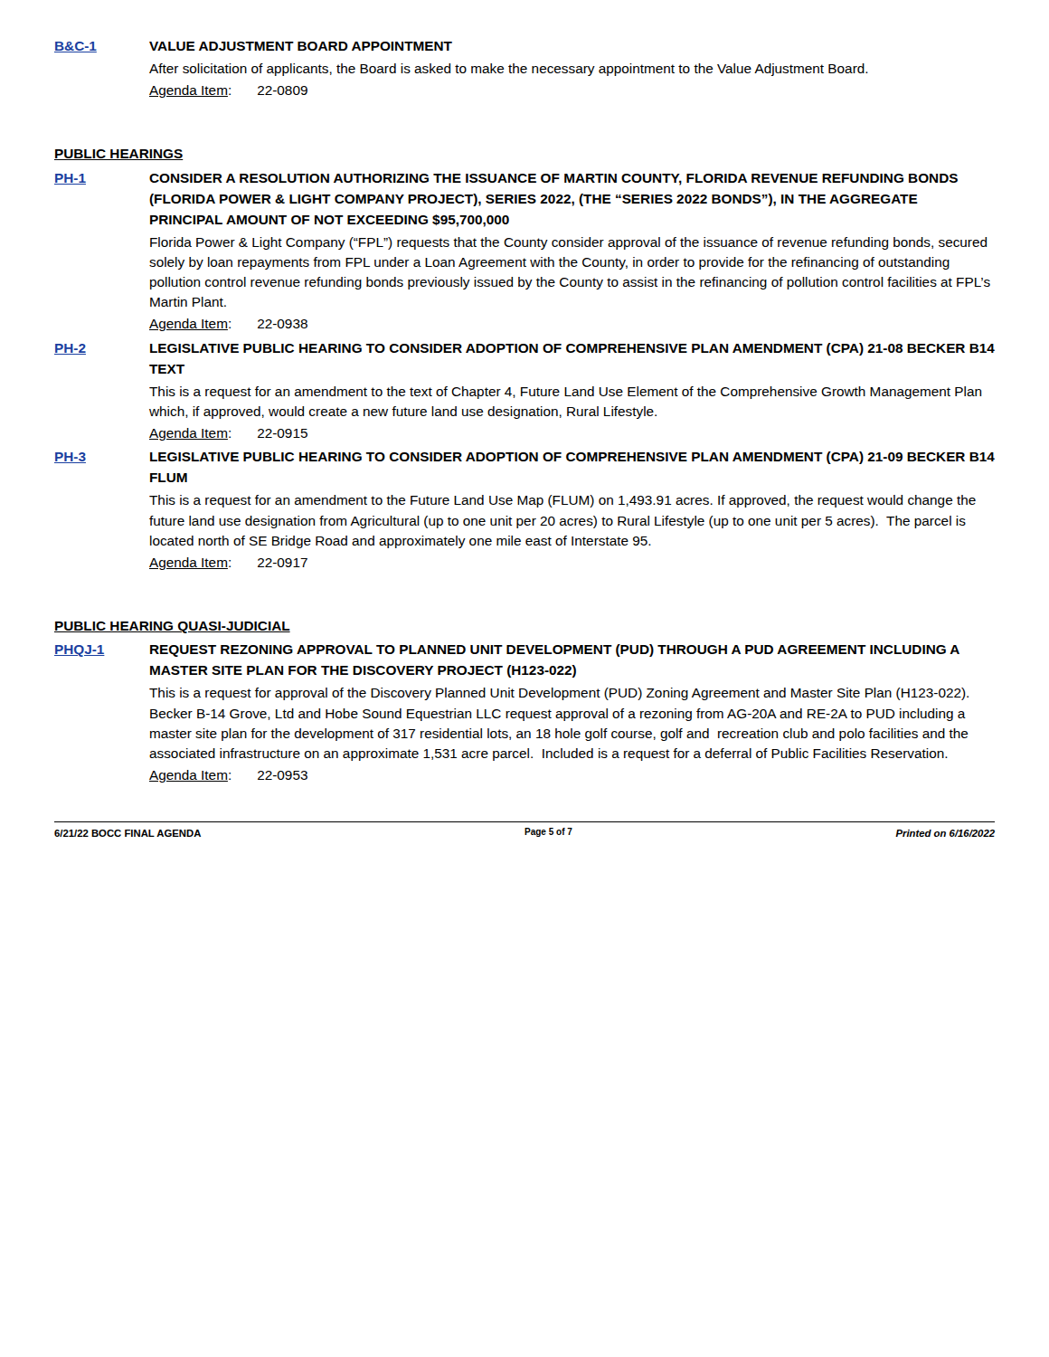B&C-1
VALUE ADJUSTMENT BOARD APPOINTMENT
After solicitation of applicants, the Board is asked to make the necessary appointment to the Value Adjustment Board.
Agenda Item:22-0809
PUBLIC HEARINGS
PH-1
CONSIDER A RESOLUTION AUTHORIZING THE ISSUANCE OF MARTIN COUNTY, FLORIDA REVENUE REFUNDING BONDS (FLORIDA POWER & LIGHT COMPANY PROJECT), SERIES 2022, (THE “SERIES 2022 BONDS”), IN THE AGGREGATE PRINCIPAL AMOUNT OF NOT EXCEEDING $95,700,000
Florida Power & Light Company (“FPL”) requests that the County consider approval of the issuance of revenue refunding bonds, secured solely by loan repayments from FPL under a Loan Agreement with the County, in order to provide for the refinancing of outstanding pollution control revenue refunding bonds previously issued by the County to assist in the refinancing of pollution control facilities at FPL’s Martin Plant.
Agenda Item:22-0938
PH-2
LEGISLATIVE PUBLIC HEARING TO CONSIDER ADOPTION OF COMPREHENSIVE PLAN AMENDMENT (CPA) 21-08 BECKER B14 TEXT
This is a request for an amendment to the text of Chapter 4, Future Land Use Element of the Comprehensive Growth Management Plan which, if approved, would create a new future land use designation, Rural Lifestyle.
Agenda Item:22-0915
PH-3
LEGISLATIVE PUBLIC HEARING TO CONSIDER ADOPTION OF COMPREHENSIVE PLAN AMENDMENT (CPA) 21-09 BECKER B14 FLUM
This is a request for an amendment to the Future Land Use Map (FLUM) on 1,493.91 acres. If approved, the request would change the future land use designation from Agricultural (up to one unit per 20 acres) to Rural Lifestyle (up to one unit per 5 acres). The parcel is located north of SE Bridge Road and approximately one mile east of Interstate 95.
Agenda Item:22-0917
PUBLIC HEARING QUASI-JUDICIAL
PHQJ-1
REQUEST REZONING APPROVAL TO PLANNED UNIT DEVELOPMENT (PUD) THROUGH A PUD AGREEMENT INCLUDING A MASTER SITE PLAN FOR THE DISCOVERY PROJECT (H123-022)
This is a request for approval of the Discovery Planned Unit Development (PUD) Zoning Agreement and Master Site Plan (H123-022). Becker B-14 Grove, Ltd and Hobe Sound Equestrian LLC request approval of a rezoning from AG-20A and RE-2A to PUD including a master site plan for the development of 317 residential lots, an 18 hole golf course, golf and recreation club and polo facilities and the associated infrastructure on an approximate 1,531 acre parcel. Included is a request for a deferral of Public Facilities Reservation.
Agenda Item:22-0953
6/21/22 BOCC FINAL AGENDA
Page 5 of 7
Printed on 6/16/2022